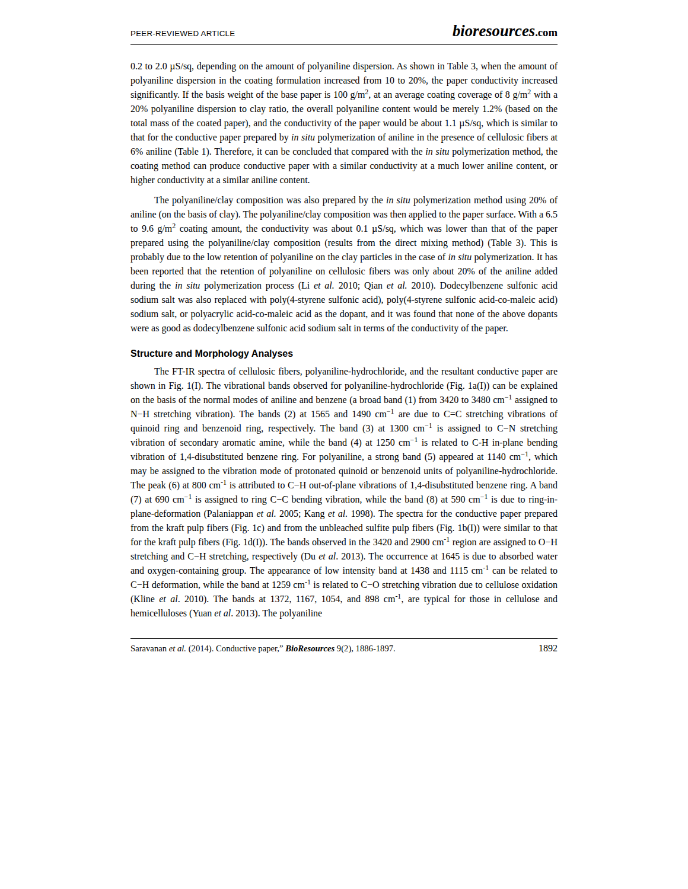PEER-REVIEWED ARTICLE bioresources.com
0.2 to 2.0 µS/sq, depending on the amount of polyaniline dispersion. As shown in Table 3, when the amount of polyaniline dispersion in the coating formulation increased from 10 to 20%, the paper conductivity increased significantly. If the basis weight of the base paper is 100 g/m2, at an average coating coverage of 8 g/m2 with a 20% polyaniline dispersion to clay ratio, the overall polyaniline content would be merely 1.2% (based on the total mass of the coated paper), and the conductivity of the paper would be about 1.1 µS/sq, which is similar to that for the conductive paper prepared by in situ polymerization of aniline in the presence of cellulosic fibers at 6% aniline (Table 1). Therefore, it can be concluded that compared with the in situ polymerization method, the coating method can produce conductive paper with a similar conductivity at a much lower aniline content, or higher conductivity at a similar aniline content.
The polyaniline/clay composition was also prepared by the in situ polymerization method using 20% of aniline (on the basis of clay). The polyaniline/clay composition was then applied to the paper surface. With a 6.5 to 9.6 g/m2 coating amount, the conductivity was about 0.1 µS/sq, which was lower than that of the paper prepared using the polyaniline/clay composition (results from the direct mixing method) (Table 3). This is probably due to the low retention of polyaniline on the clay particles in the case of in situ polymerization. It has been reported that the retention of polyaniline on cellulosic fibers was only about 20% of the aniline added during the in situ polymerization process (Li et al. 2010; Qian et al. 2010). Dodecylbenzene sulfonic acid sodium salt was also replaced with poly(4-styrene sulfonic acid), poly(4-styrene sulfonic acid-co-maleic acid) sodium salt, or polyacrylic acid-co-maleic acid as the dopant, and it was found that none of the above dopants were as good as dodecylbenzene sulfonic acid sodium salt in terms of the conductivity of the paper.
Structure and Morphology Analyses
The FT-IR spectra of cellulosic fibers, polyaniline-hydrochloride, and the resultant conductive paper are shown in Fig. 1(I). The vibrational bands observed for polyaniline-hydrochloride (Fig. 1a(I)) can be explained on the basis of the normal modes of aniline and benzene (a broad band (1) from 3420 to 3480 cm−1 assigned to N−H stretching vibration). The bands (2) at 1565 and 1490 cm−1 are due to C=C stretching vibrations of quinoid ring and benzenoid ring, respectively. The band (3) at 1300 cm−1 is assigned to C−N stretching vibration of secondary aromatic amine, while the band (4) at 1250 cm−1 is related to C-H in-plane bending vibration of 1,4-disubstituted benzene ring. For polyaniline, a strong band (5) appeared at 1140 cm−1, which may be assigned to the vibration mode of protonated quinoid or benzenoid units of polyaniline-hydrochloride. The peak (6) at 800 cm-1 is attributed to C−H out-of-plane vibrations of 1,4-disubstituted benzene ring. A band (7) at 690 cm−1 is assigned to ring C−C bending vibration, while the band (8) at 590 cm−1 is due to ring-in-plane-deformation (Palaniappan et al. 2005; Kang et al. 1998). The spectra for the conductive paper prepared from the kraft pulp fibers (Fig. 1c) and from the unbleached sulfite pulp fibers (Fig. 1b(I)) were similar to that for the kraft pulp fibers (Fig. 1d(I)). The bands observed in the 3420 and 2900 cm-1 region are assigned to O−H stretching and C−H stretching, respectively (Du et al. 2013). The occurrence at 1645 is due to absorbed water and oxygen-containing group. The appearance of low intensity band at 1438 and 1115 cm-1 can be related to C−H deformation, while the band at 1259 cm-1 is related to C−O stretching vibration due to cellulose oxidation (Kline et al. 2010). The bands at 1372, 1167, 1054, and 898 cm-1, are typical for those in cellulose and hemicelluloses (Yuan et al. 2013). The polyaniline
Saravanan et al. (2014). Conductive paper,” BioResources 9(2), 1886-1897. 1892